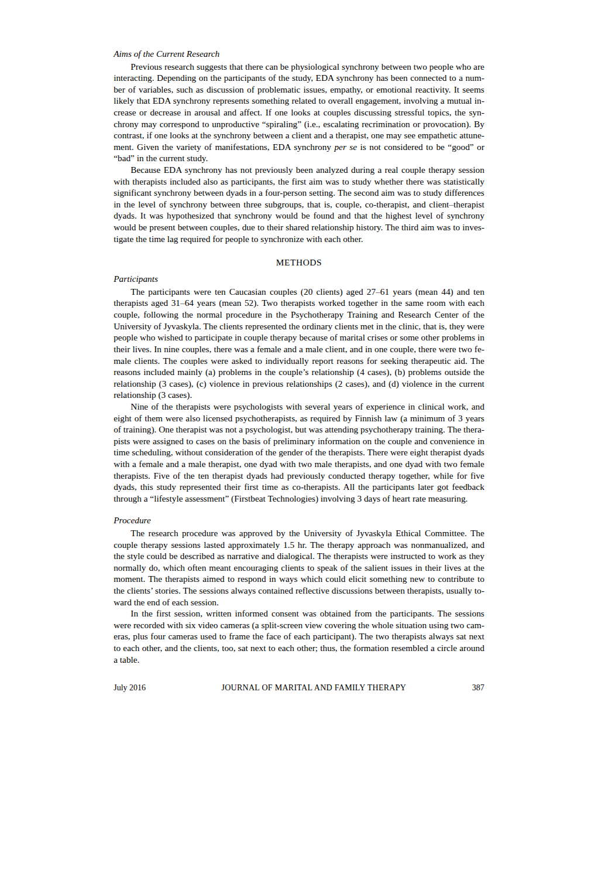Aims of the Current Research
Previous research suggests that there can be physiological synchrony between two people who are interacting. Depending on the participants of the study, EDA synchrony has been connected to a number of variables, such as discussion of problematic issues, empathy, or emotional reactivity. It seems likely that EDA synchrony represents something related to overall engagement, involving a mutual increase or decrease in arousal and affect. If one looks at couples discussing stressful topics, the synchrony may correspond to unproductive “spiraling” (i.e., escalating recrimination or provocation). By contrast, if one looks at the synchrony between a client and a therapist, one may see empathetic attunement. Given the variety of manifestations, EDA synchrony per se is not considered to be “good” or “bad” in the current study.
Because EDA synchrony has not previously been analyzed during a real couple therapy session with therapists included also as participants, the first aim was to study whether there was statistically significant synchrony between dyads in a four-person setting. The second aim was to study differences in the level of synchrony between three subgroups, that is, couple, co-therapist, and client–therapist dyads. It was hypothesized that synchrony would be found and that the highest level of synchrony would be present between couples, due to their shared relationship history. The third aim was to investigate the time lag required for people to synchronize with each other.
METHODS
Participants
The participants were ten Caucasian couples (20 clients) aged 27–61 years (mean 44) and ten therapists aged 31–64 years (mean 52). Two therapists worked together in the same room with each couple, following the normal procedure in the Psychotherapy Training and Research Center of the University of Jyvaskyla. The clients represented the ordinary clients met in the clinic, that is, they were people who wished to participate in couple therapy because of marital crises or some other problems in their lives. In nine couples, there was a female and a male client, and in one couple, there were two female clients. The couples were asked to individually report reasons for seeking therapeutic aid. The reasons included mainly (a) problems in the couple’s relationship (4 cases), (b) problems outside the relationship (3 cases), (c) violence in previous relationships (2 cases), and (d) violence in the current relationship (3 cases).
Nine of the therapists were psychologists with several years of experience in clinical work, and eight of them were also licensed psychotherapists, as required by Finnish law (a minimum of 3 years of training). One therapist was not a psychologist, but was attending psychotherapy training. The therapists were assigned to cases on the basis of preliminary information on the couple and convenience in time scheduling, without consideration of the gender of the therapists. There were eight therapist dyads with a female and a male therapist, one dyad with two male therapists, and one dyad with two female therapists. Five of the ten therapist dyads had previously conducted therapy together, while for five dyads, this study represented their first time as co-therapists. All the participants later got feedback through a “lifestyle assessment” (Firstbeat Technologies) involving 3 days of heart rate measuring.
Procedure
The research procedure was approved by the University of Jyvaskyla Ethical Committee. The couple therapy sessions lasted approximately 1.5 hr. The therapy approach was nonmanualized, and the style could be described as narrative and dialogical. The therapists were instructed to work as they normally do, which often meant encouraging clients to speak of the salient issues in their lives at the moment. The therapists aimed to respond in ways which could elicit something new to contribute to the clients’ stories. The sessions always contained reflective discussions between therapists, usually toward the end of each session.
In the first session, written informed consent was obtained from the participants. The sessions were recorded with six video cameras (a split-screen view covering the whole situation using two cameras, plus four cameras used to frame the face of each participant). The two therapists always sat next to each other, and the clients, too, sat next to each other; thus, the formation resembled a circle around a table.
July 2016 JOURNAL OF MARITAL AND FAMILY THERAPY 387